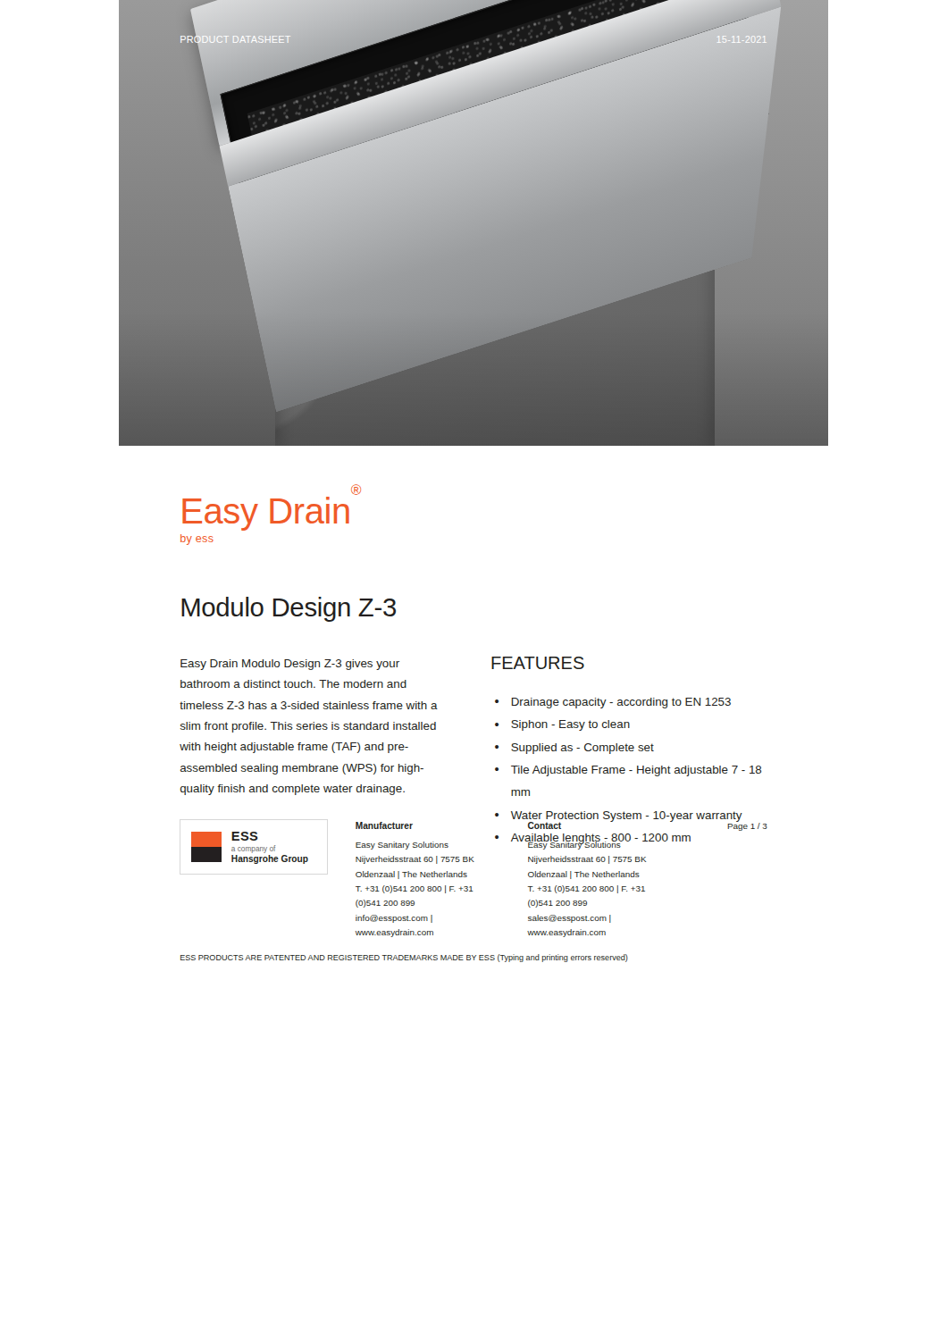PRODUCT DATASHEET 15-11-2021
Easy Drain® by ess
Modulo Design Z-3
Easy Drain Modulo Design Z-3 gives your bathroom a distinct touch. The modern and timeless Z-3 has a 3-sided stainless frame with a slim front profile. This series is standard installed with height adjustable frame (TAF) and pre-assembled sealing membrane (WPS) for high-quality finish and complete water drainage.
FEATURES
Drainage capacity - according to EN 1253
Siphon - Easy to clean
Supplied as - Complete set
Tile Adjustable Frame - Height adjustable 7 - 18 mm
Water Protection System - 10-year warranty
Available lenghts - 800 - 1200 mm
ESS a company of Hansgrohe Group
Manufacturer
Easy Sanitary Solutions
Nijverheidsstraat 60 | 7575 BK Oldenzaal | The Netherlands
T. +31 (0)541 200 800 | F. +31 (0)541 200 899
info@esspost.com | www.easydrain.com
Contact
Easy Sanitary Solutions
Nijverheidsstraat 60 | 7575 BK Oldenzaal | The Netherlands
T. +31 (0)541 200 800 | F. +31 (0)541 200 899
sales@esspost.com | www.easydrain.com
Page 1 / 3
ESS PRODUCTS ARE PATENTED AND REGISTERED TRADEMARKS MADE BY ESS (Typing and printing errors reserved)